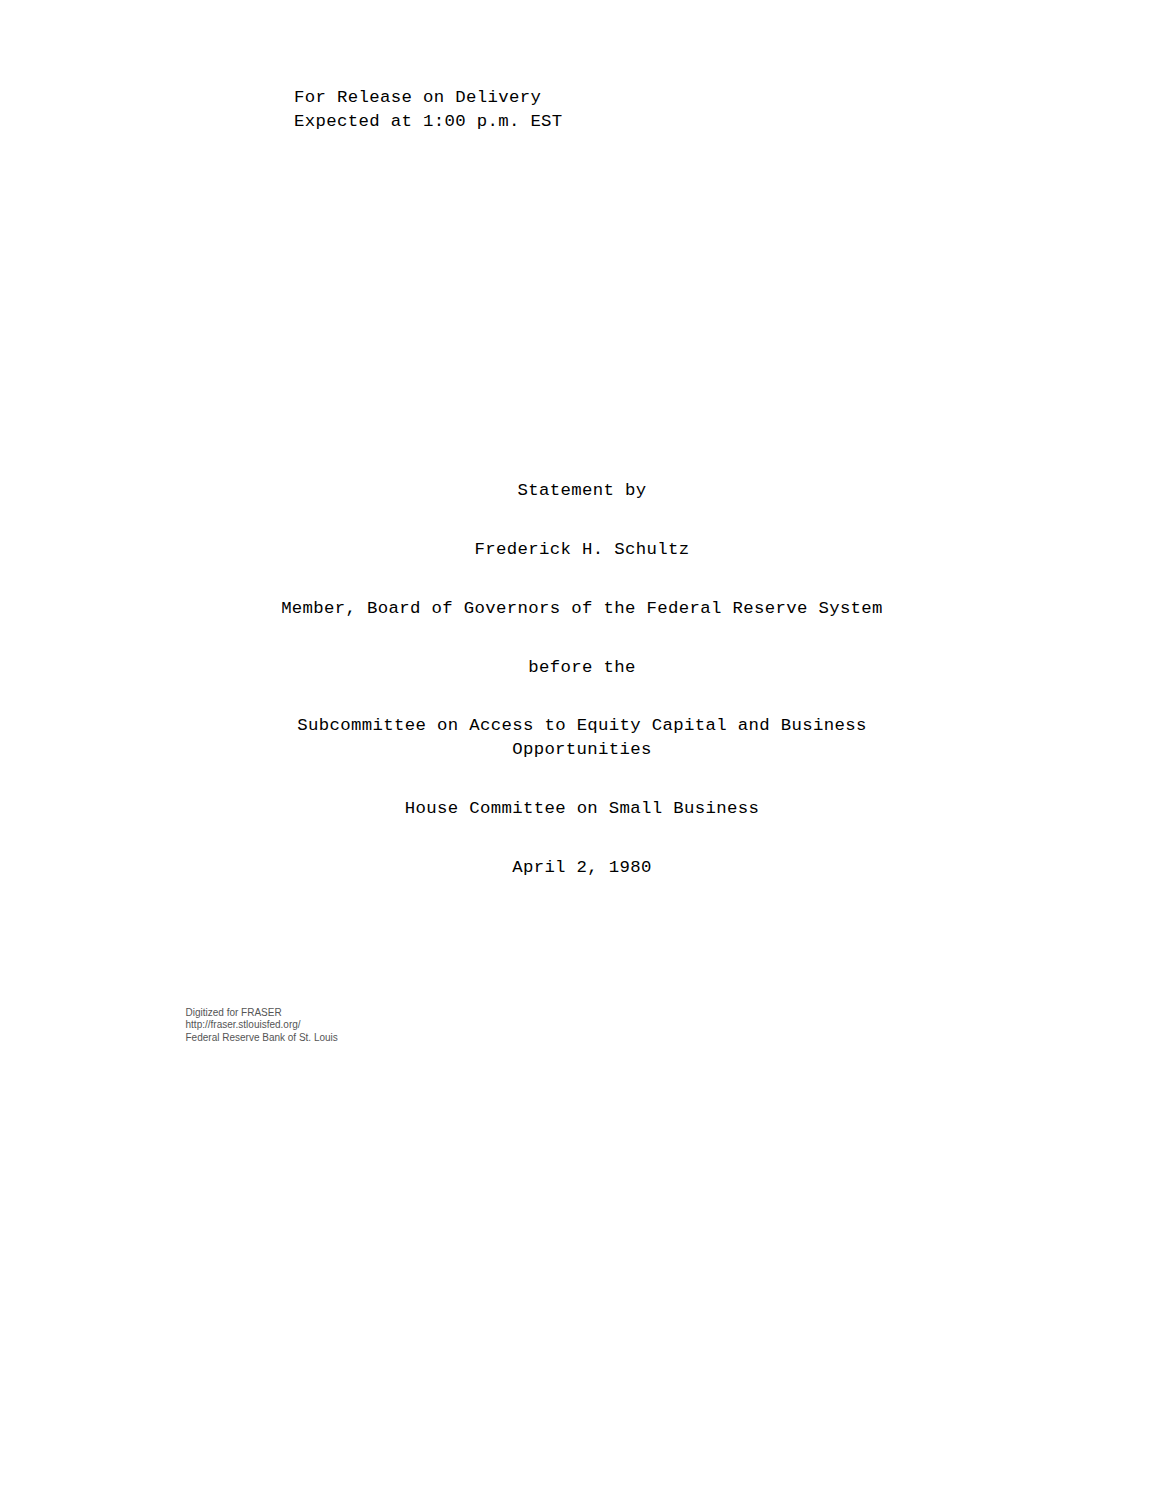For Release on Delivery
Expected at 1:00 p.m. EST
Statement by
Frederick H. Schultz
Member, Board of Governors of the Federal Reserve System
before the
Subcommittee on Access to Equity Capital and Business Opportunities
House Committee on Small Business
April 2, 1980
Digitized for FRASER
http://fraser.stlouisfed.org/
Federal Reserve Bank of St. Louis